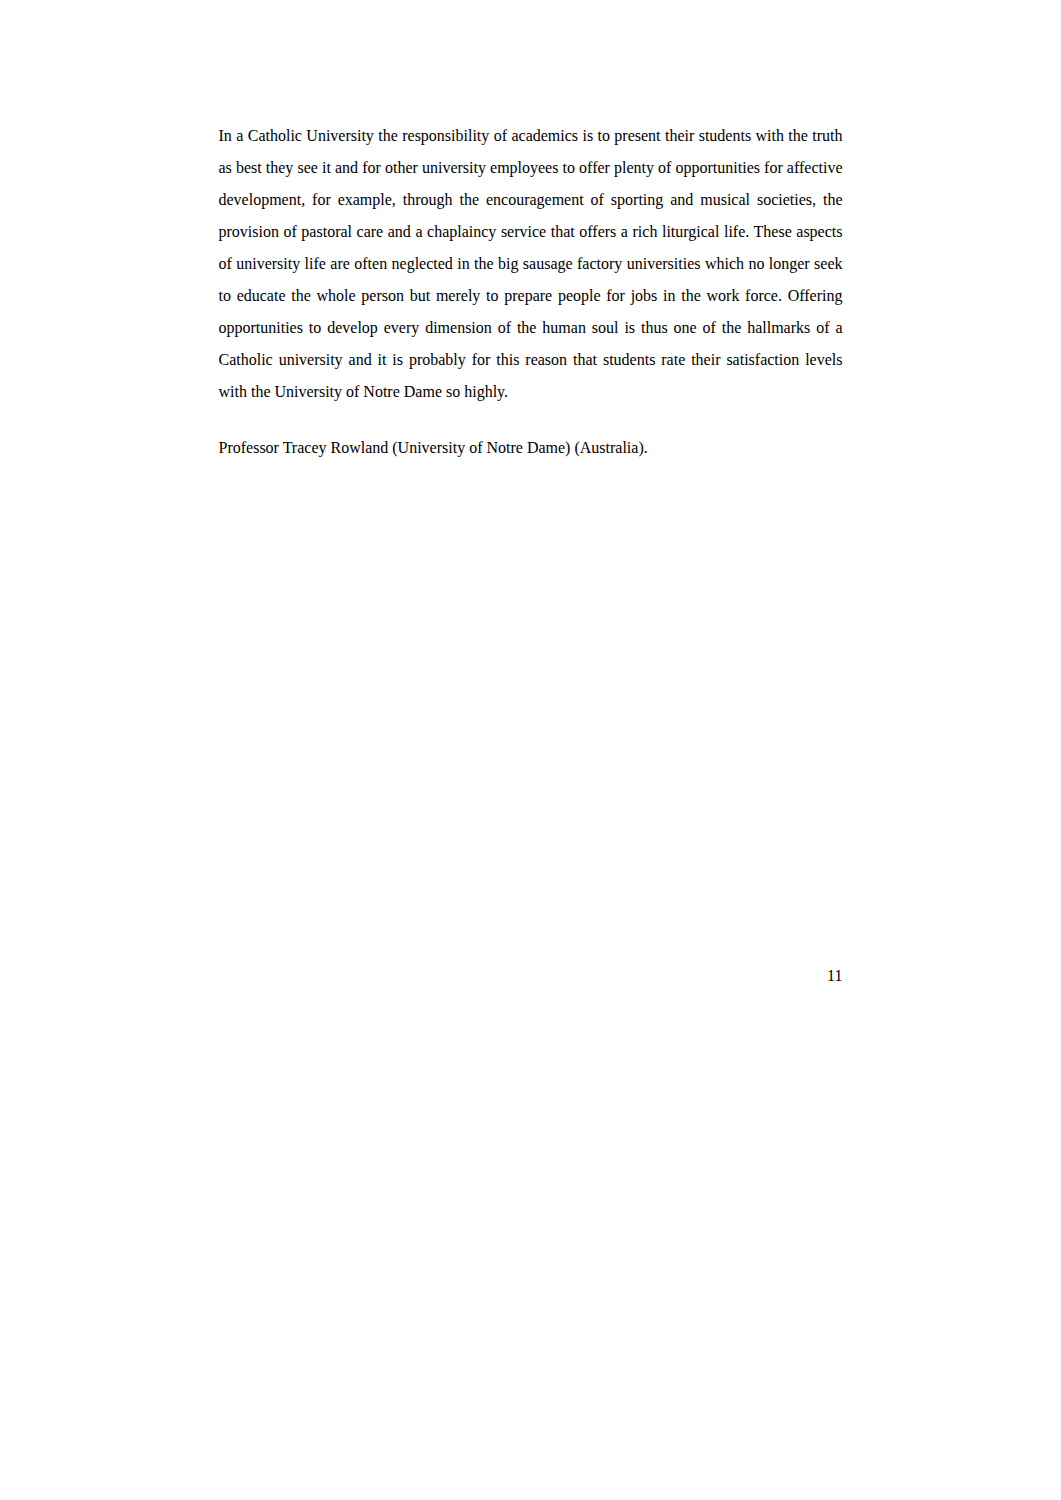In a Catholic University the responsibility of academics is to present their students with the truth as best they see it and for other university employees to offer plenty of opportunities for affective development, for example, through the encouragement of sporting and musical societies, the provision of pastoral care and a chaplaincy service that offers a rich liturgical life. These aspects of university life are often neglected in the big sausage factory universities which no longer seek to educate the whole person but merely to prepare people for jobs in the work force. Offering opportunities to develop every dimension of the human soul is thus one of the hallmarks of a Catholic university and it is probably for this reason that students rate their satisfaction levels with the University of Notre Dame so highly.
Professor Tracey Rowland (University of Notre Dame) (Australia).
11